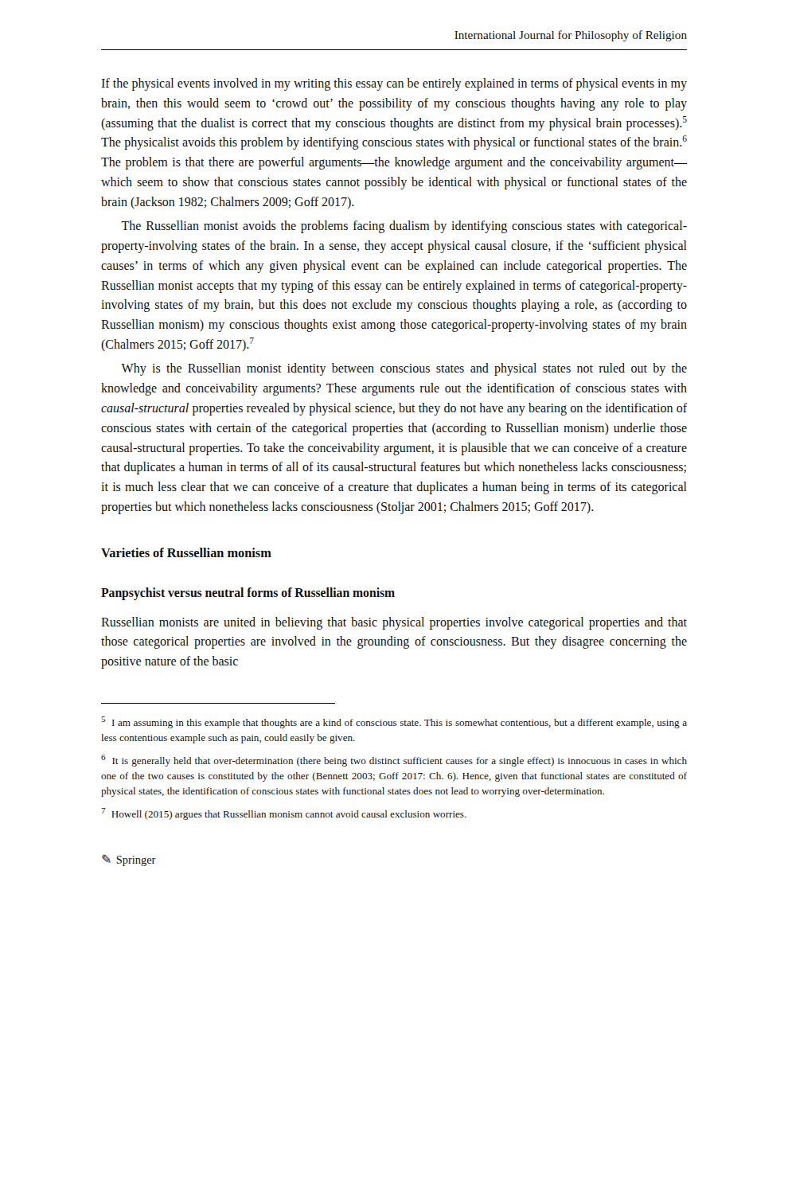International Journal for Philosophy of Religion
If the physical events involved in my writing this essay can be entirely explained in terms of physical events in my brain, then this would seem to ‘crowd out’ the possibility of my conscious thoughts having any role to play (assuming that the dualist is correct that my conscious thoughts are distinct from my physical brain processes).5 The physicalist avoids this problem by identifying conscious states with physical or functional states of the brain.6 The problem is that there are powerful arguments—the knowledge argument and the conceivability argument—which seem to show that conscious states cannot possibly be identical with physical or functional states of the brain (Jackson 1982; Chalmers 2009; Goff 2017).
The Russellian monist avoids the problems facing dualism by identifying conscious states with categorical-property-involving states of the brain. In a sense, they accept physical causal closure, if the ‘sufficient physical causes’ in terms of which any given physical event can be explained can include categorical properties. The Russellian monist accepts that my typing of this essay can be entirely explained in terms of categorical-property-involving states of my brain, but this does not exclude my conscious thoughts playing a role, as (according to Russellian monism) my conscious thoughts exist among those categorical-property-involving states of my brain (Chalmers 2015; Goff 2017).7
Why is the Russellian monist identity between conscious states and physical states not ruled out by the knowledge and conceivability arguments? These arguments rule out the identification of conscious states with causal-structural properties revealed by physical science, but they do not have any bearing on the identification of conscious states with certain of the categorical properties that (according to Russellian monism) underlie those causal-structural properties. To take the conceivability argument, it is plausible that we can conceive of a creature that duplicates a human in terms of all of its causal-structural features but which nonetheless lacks consciousness; it is much less clear that we can conceive of a creature that duplicates a human being in terms of its categorical properties but which nonetheless lacks consciousness (Stoljar 2001; Chalmers 2015; Goff 2017).
Varieties of Russellian monism
Panpsychist versus neutral forms of Russellian monism
Russellian monists are united in believing that basic physical properties involve categorical properties and that those categorical properties are involved in the grounding of consciousness. But they disagree concerning the positive nature of the basic
5 I am assuming in this example that thoughts are a kind of conscious state. This is somewhat contentious, but a different example, using a less contentious example such as pain, could easily be given.
6 It is generally held that over-determination (there being two distinct sufficient causes for a single effect) is innocuous in cases in which one of the two causes is constituted by the other (Bennett 2003; Goff 2017: Ch. 6). Hence, given that functional states are constituted of physical states, the identification of conscious states with functional states does not lead to worrying over-determination.
7 Howell (2015) argues that Russellian monism cannot avoid causal exclusion worries.
✎ Springer